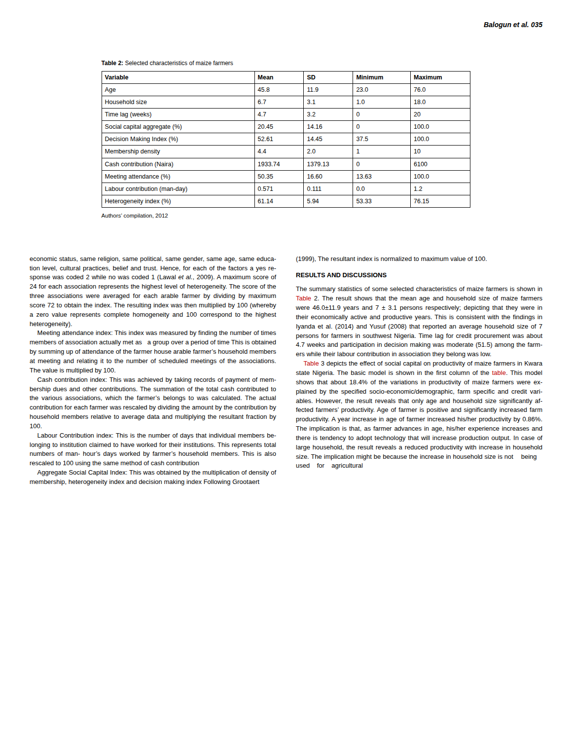Balogun et al. 035
Table 2: Selected characteristics of maize farmers
| Variable | Mean | SD | Minimum | Maximum |
| --- | --- | --- | --- | --- |
| Age | 45.8 | 11.9 | 23.0 | 76.0 |
| Household size | 6.7 | 3.1 | 1.0 | 18.0 |
| Time lag (weeks) | 4.7 | 3.2 | 0 | 20 |
| Social capital aggregate (%) | 20.45 | 14.16 | 0 | 100.0 |
| Decision Making Index (%) | 52.61 | 14.45 | 37.5 | 100.0 |
| Membership density | 4.4 | 2.0 | 1 | 10 |
| Cash contribution (Naira) | 1933.74 | 1379.13 | 0 | 6100 |
| Meeting attendance (%) | 50.35 | 16.60 | 13.63 | 100.0 |
| Labour contribution (man-day) | 0.571 | 0.111 | 0.0 | 1.2 |
| Heterogeneity index (%) | 61.14 | 5.94 | 53.33 | 76.15 |
Authors’ compilation, 2012
economic status, same religion, same political, same gender, same age, same education level, cultural practices, belief and trust. Hence, for each of the factors a yes response was coded 2 while no was coded 1 (Lawal et al., 2009). A maximum score of 24 for each association represents the highest level of heterogeneity. The score of the three associations were averaged for each arable farmer by dividing by maximum score 72 to obtain the index. The resulting index was then multiplied by 100 (whereby a zero value represents complete homogeneity and 100 correspond to the highest heterogeneity).
Meeting attendance index: This index was measured by finding the number of times members of association actually met as a group over a period of time This is obtained by summing up of attendance of the farmer house arable farmer’s household members at meeting and relating it to the number of scheduled meetings of the associations. The value is multiplied by 100.
Cash contribution index: This was achieved by taking records of payment of membership dues and other contributions. The summation of the total cash contributed to the various associations, which the farmer’s belongs to was calculated. The actual contribution for each farmer was rescaled by dividing the amount by the contribution by household members relative to average data and multiplying the resultant fraction by 100.
Labour Contribution index: This is the number of days that individual members belonging to institution claimed to have worked for their institutions. This represents total numbers of man- hour’s days worked by farmer’s household members. This is also rescaled to 100 using the same method of cash contribution
Aggregate Social Capital Index: This was obtained by the multiplication of density of membership, heterogeneity index and decision making index Following Grootaert
(1999), The resultant index is normalized to maximum value of 100.
Results and Discussions
The summary statistics of some selected characteristics of maize farmers is shown in Table 2. The result shows that the mean age and household size of maize farmers were 46.0±11.9 years and 7 ± 3.1 persons respectively; depicting that they were in their economically active and productive years. This is consistent with the findings in Iyanda et al. (2014) and Yusuf (2008) that reported an average household size of 7 persons for farmers in southwest Nigeria. Time lag for credit procurement was about 4.7 weeks and participation in decision making was moderate (51.5) among the farmers while their labour contribution in association they belong was low.
Table 3 depicts the effect of social capital on productivity of maize farmers in Kwara state Nigeria. The basic model is shown in the first column of the table. This model shows that about 18.4% of the variations in productivity of maize farmers were explained by the specified socio-economic/demographic, farm specific and credit variables. However, the result reveals that only age and household size significantly affected farmers’ productivity. Age of farmer is positive and significantly increased farm productivity. A year increase in age of farmer increased his/her productivity by 0.86%. The implication is that, as farmer advances in age, his/her experience increases and there is tendency to adopt technology that will increase production output. In case of large household, the result reveals a reduced productivity with increase in household size. The implication might be because the increase in household size is not being used for agricultural